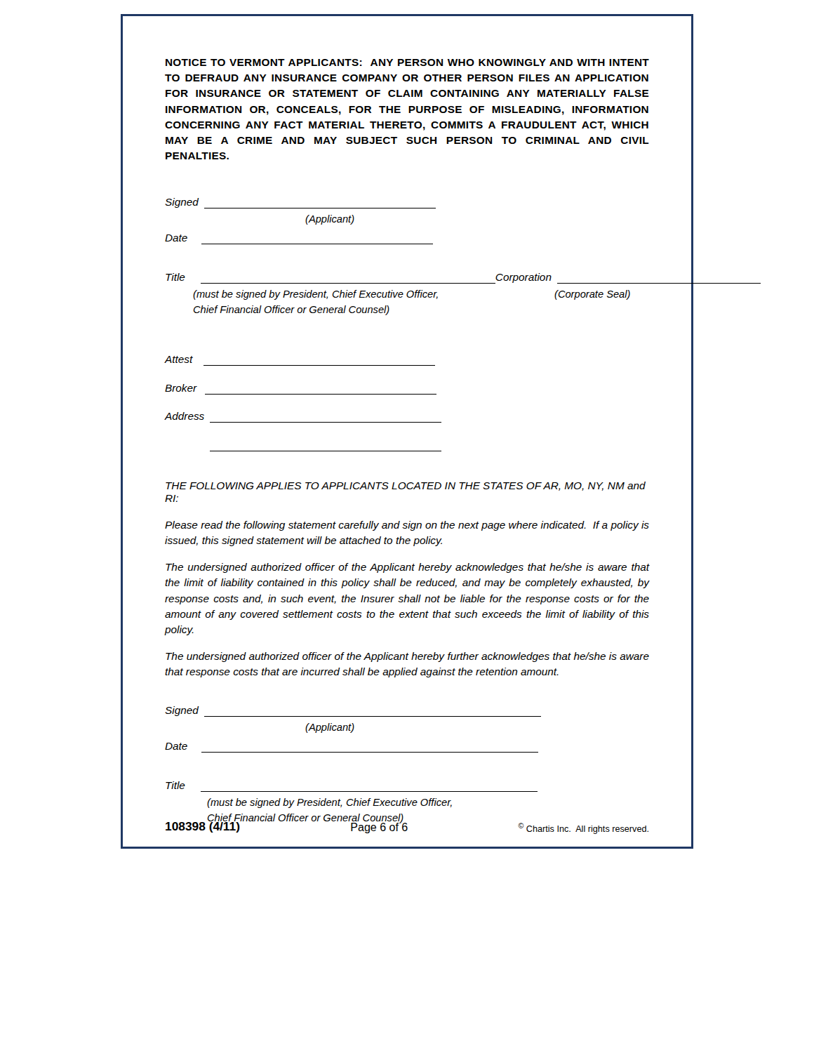NOTICE TO VERMONT APPLICANTS: ANY PERSON WHO KNOWINGLY AND WITH INTENT TO DEFRAUD ANY INSURANCE COMPANY OR OTHER PERSON FILES AN APPLICATION FOR INSURANCE OR STATEMENT OF CLAIM CONTAINING ANY MATERIALLY FALSE INFORMATION OR, CONCEALS, FOR THE PURPOSE OF MISLEADING, INFORMATION CONCERNING ANY FACT MATERIAL THERETO, COMMITS A FRAUDULENT ACT, WHICH MAY BE A CRIME AND MAY SUBJECT SUCH PERSON TO CRIMINAL AND CIVIL PENALTIES.
Signed
(Applicant)
Date
Title
Corporation
(must be signed by President, Chief Executive Officer,
(Corporate Seal)
Chief Financial Officer or General Counsel)
Attest
Broker
Address
Address
THE FOLLOWING APPLIES TO APPLICANTS LOCATED IN THE STATES OF AR, MO, NY, NM and RI:
Please read the following statement carefully and sign on the next page where indicated. If a policy is issued, this signed statement will be attached to the policy.
The undersigned authorized officer of the Applicant hereby acknowledges that he/she is aware that the limit of liability contained in this policy shall be reduced, and may be completely exhausted, by response costs and, in such event, the Insurer shall not be liable for the response costs or for the amount of any covered settlement costs to the extent that such exceeds the limit of liability of this policy.
The undersigned authorized officer of the Applicant hereby further acknowledges that he/she is aware that response costs that are incurred shall be applied against the retention amount.
Signed
(Applicant)
Date
Title
(must be signed by President, Chief Executive Officer,
Chief Financial Officer or General Counsel)
108398 (4/11) Page 6 of 6 © Chartis Inc. All rights reserved.